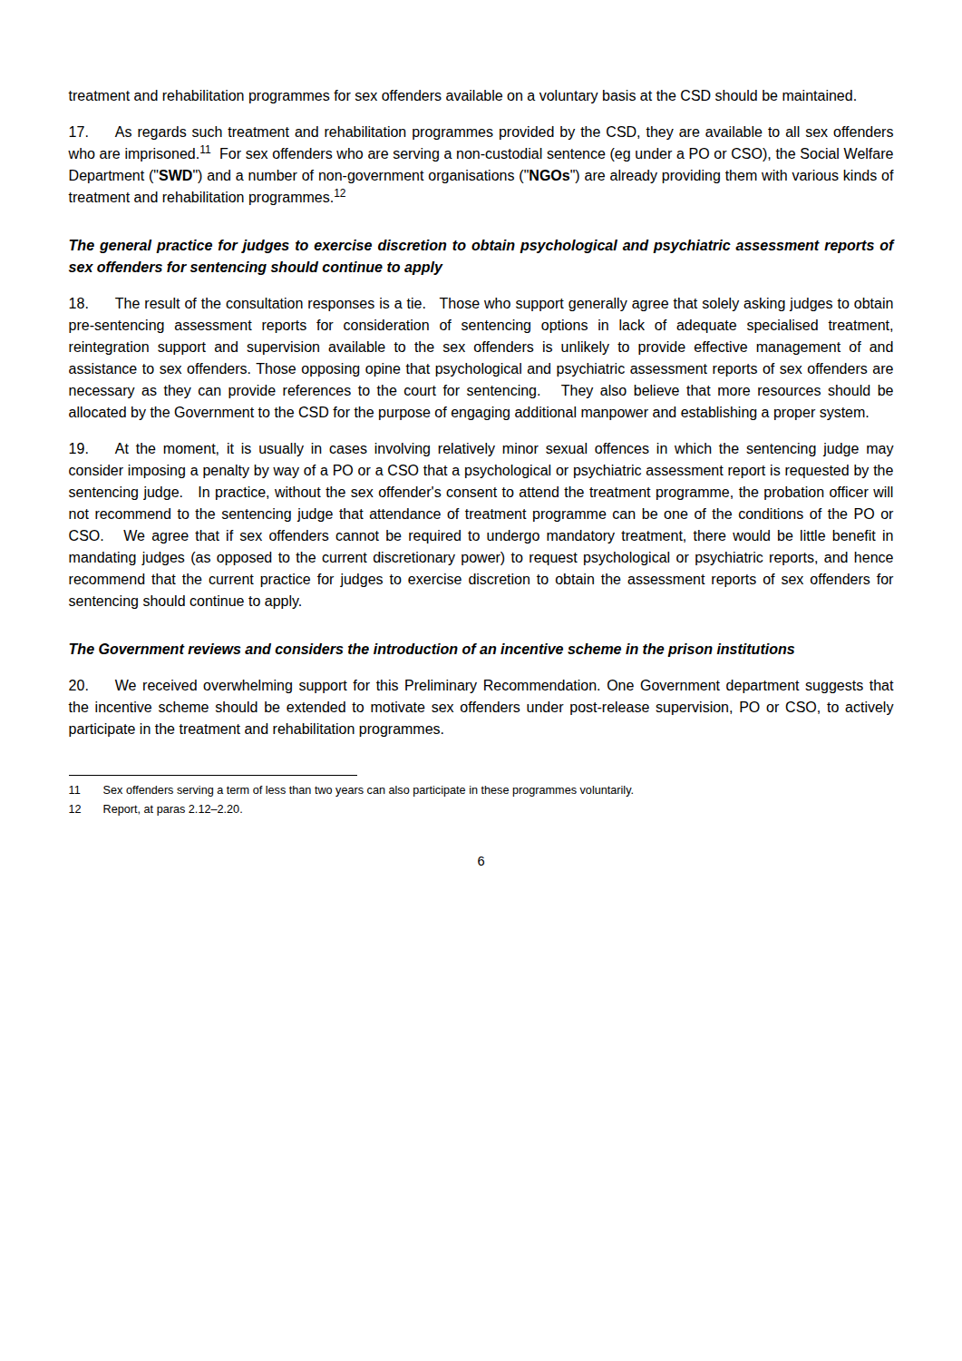treatment and rehabilitation programmes for sex offenders available on a voluntary basis at the CSD should be maintained.
17. As regards such treatment and rehabilitation programmes provided by the CSD, they are available to all sex offenders who are imprisoned.11 For sex offenders who are serving a non-custodial sentence (eg under a PO or CSO), the Social Welfare Department ("SWD") and a number of non-government organisations ("NGOs") are already providing them with various kinds of treatment and rehabilitation programmes.12
The general practice for judges to exercise discretion to obtain psychological and psychiatric assessment reports of sex offenders for sentencing should continue to apply
18. The result of the consultation responses is a tie. Those who support generally agree that solely asking judges to obtain pre-sentencing assessment reports for consideration of sentencing options in lack of adequate specialised treatment, reintegration support and supervision available to the sex offenders is unlikely to provide effective management of and assistance to sex offenders. Those opposing opine that psychological and psychiatric assessment reports of sex offenders are necessary as they can provide references to the court for sentencing. They also believe that more resources should be allocated by the Government to the CSD for the purpose of engaging additional manpower and establishing a proper system.
19. At the moment, it is usually in cases involving relatively minor sexual offences in which the sentencing judge may consider imposing a penalty by way of a PO or a CSO that a psychological or psychiatric assessment report is requested by the sentencing judge. In practice, without the sex offender's consent to attend the treatment programme, the probation officer will not recommend to the sentencing judge that attendance of treatment programme can be one of the conditions of the PO or CSO. We agree that if sex offenders cannot be required to undergo mandatory treatment, there would be little benefit in mandating judges (as opposed to the current discretionary power) to request psychological or psychiatric reports, and hence recommend that the current practice for judges to exercise discretion to obtain the assessment reports of sex offenders for sentencing should continue to apply.
The Government reviews and considers the introduction of an incentive scheme in the prison institutions
20. We received overwhelming support for this Preliminary Recommendation. One Government department suggests that the incentive scheme should be extended to motivate sex offenders under post-release supervision, PO or CSO, to actively participate in the treatment and rehabilitation programmes.
11
Sex offenders serving a term of less than two years can also participate in these programmes voluntarily.
12
Report, at paras 2.12–2.20.
6